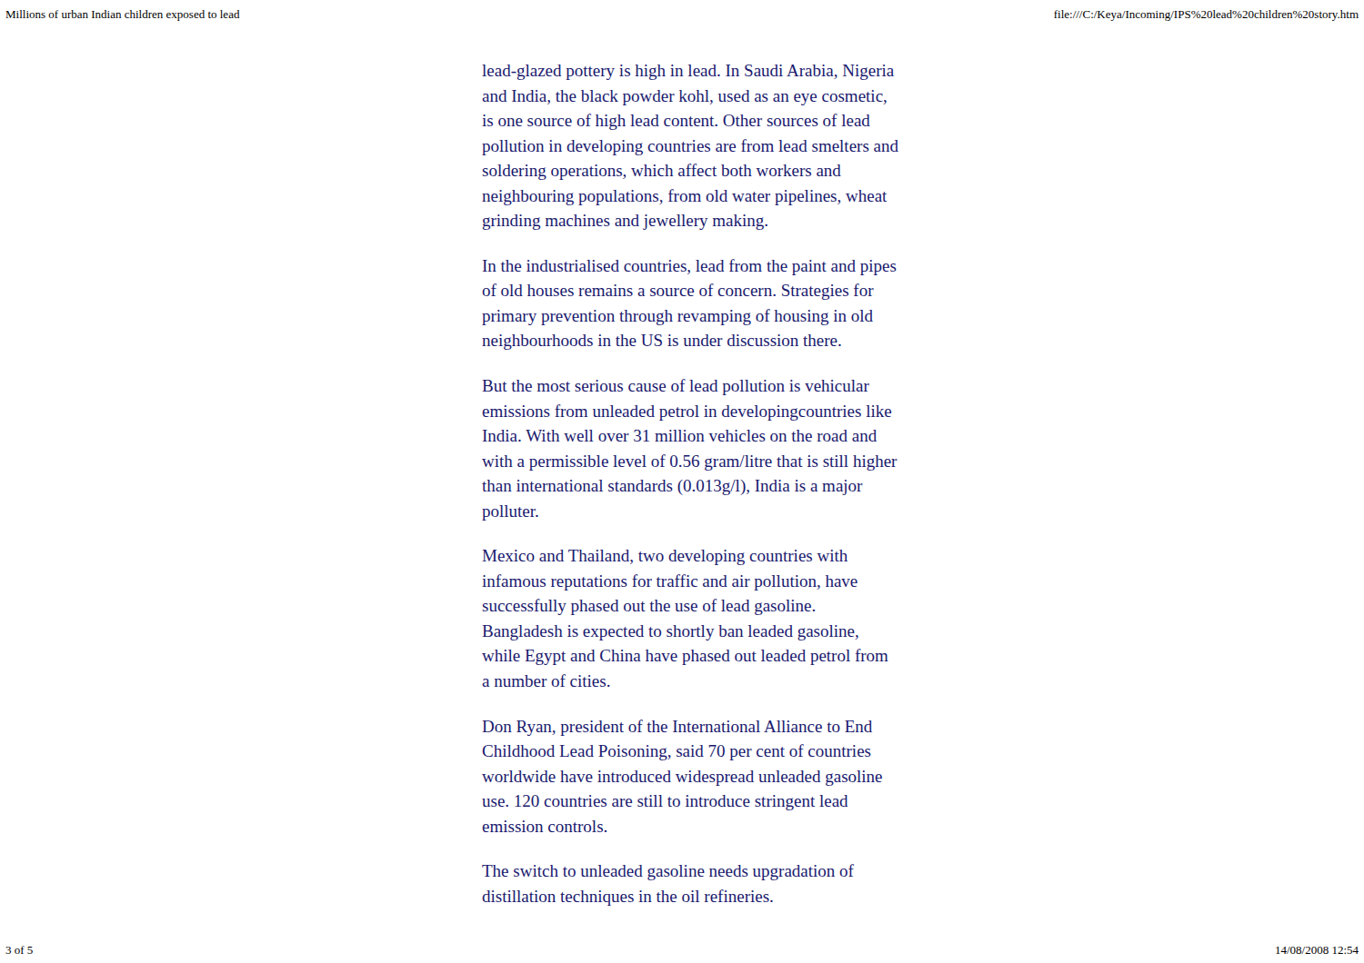Millions of urban Indian children exposed to lead
file:///C:/Keya/Incoming/IPS%20lead%20children%20story.htm
lead-glazed pottery is high in lead. In Saudi Arabia, Nigeria and India, the black powder kohl, used as an eye cosmetic, is one source of high lead content. Other sources of lead pollution in developing countries are from lead smelters and soldering operations, which affect both workers and neighbouring populations, from old water pipelines, wheat grinding machines and jewellery making.
In the industrialised countries, lead from the paint and pipes of old houses remains a source of concern. Strategies for primary prevention through revamping of housing in old neighbourhoods in the US is under discussion there.
But the most serious cause of lead pollution is vehicular emissions from unleaded petrol in developingcountries like India. With well over 31 million vehicles on the road and with a permissible level of 0.56 gram/litre that is still higher than international standards (0.013g/l), India is a major polluter.
Mexico and Thailand, two developing countries with infamous reputations for traffic and air pollution, have successfully phased out the use of lead gasoline. Bangladesh is expected to shortly ban leaded gasoline, while Egypt and China have phased out leaded petrol from a number of cities.
Don Ryan, president of the International Alliance to End Childhood Lead Poisoning, said 70 per cent of countries worldwide have introduced widespread unleaded gasoline use. 120 countries are still to introduce stringent lead emission controls.
The switch to unleaded gasoline needs upgradation of distillation techniques in the oil refineries.
3 of 5
14/08/2008 12:54